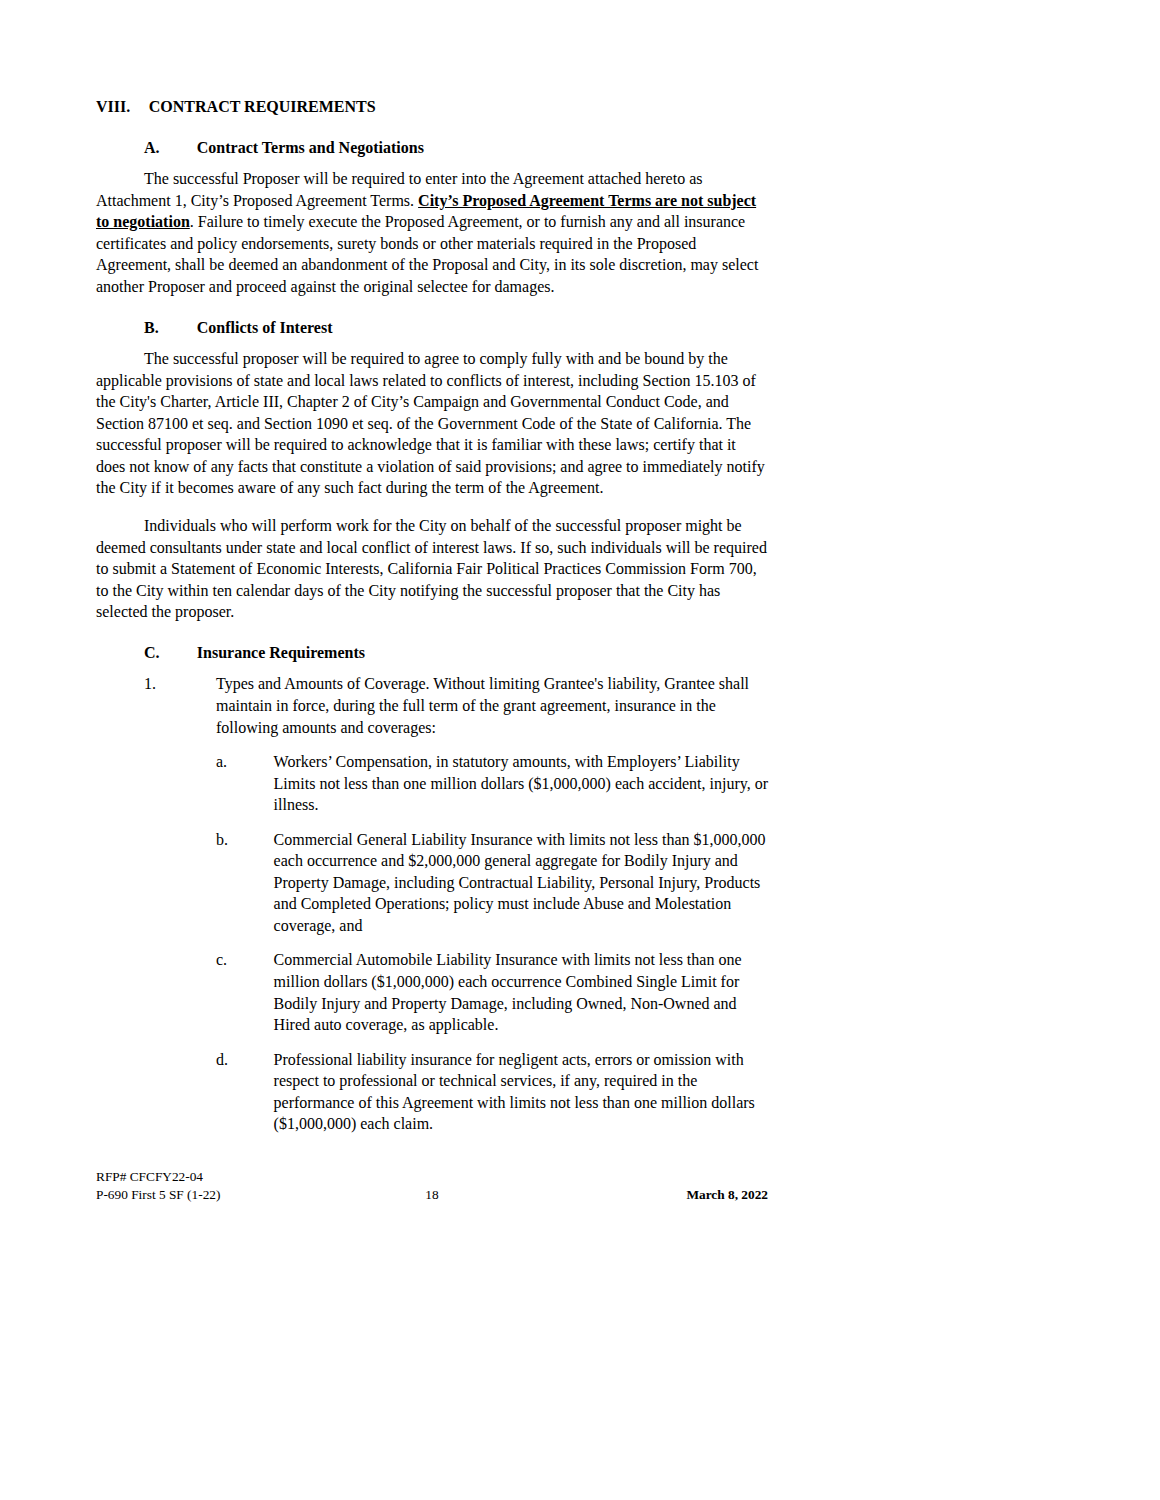VIII. CONTRACT REQUIREMENTS
A. Contract Terms and Negotiations
The successful Proposer will be required to enter into the Agreement attached hereto as Attachment 1, City’s Proposed Agreement Terms. City’s Proposed Agreement Terms are not subject to negotiation. Failure to timely execute the Proposed Agreement, or to furnish any and all insurance certificates and policy endorsements, surety bonds or other materials required in the Proposed Agreement, shall be deemed an abandonment of the Proposal and City, in its sole discretion, may select another Proposer and proceed against the original selectee for damages.
B. Conflicts of Interest
The successful proposer will be required to agree to comply fully with and be bound by the applicable provisions of state and local laws related to conflicts of interest, including Section 15.103 of the City's Charter, Article III, Chapter 2 of City’s Campaign and Governmental Conduct Code, and Section 87100 et seq. and Section 1090 et seq. of the Government Code of the State of California. The successful proposer will be required to acknowledge that it is familiar with these laws; certify that it does not know of any facts that constitute a violation of said provisions; and agree to immediately notify the City if it becomes aware of any such fact during the term of the Agreement.
Individuals who will perform work for the City on behalf of the successful proposer might be deemed consultants under state and local conflict of interest laws. If so, such individuals will be required to submit a Statement of Economic Interests, California Fair Political Practices Commission Form 700, to the City within ten calendar days of the City notifying the successful proposer that the City has selected the proposer.
C. Insurance Requirements
1. Types and Amounts of Coverage. Without limiting Grantee's liability, Grantee shall maintain in force, during the full term of the grant agreement, insurance in the following amounts and coverages:
a. Workers’ Compensation, in statutory amounts, with Employers’ Liability Limits not less than one million dollars ($1,000,000) each accident, injury, or illness.
b. Commercial General Liability Insurance with limits not less than $1,000,000 each occurrence and $2,000,000 general aggregate for Bodily Injury and Property Damage, including Contractual Liability, Personal Injury, Products and Completed Operations; policy must include Abuse and Molestation coverage, and
c. Commercial Automobile Liability Insurance with limits not less than one million dollars ($1,000,000) each occurrence Combined Single Limit for Bodily Injury and Property Damage, including Owned, Non-Owned and Hired auto coverage, as applicable.
d. Professional liability insurance for negligent acts, errors or omission with respect to professional or technical services, if any, required in the performance of this Agreement with limits not less than one million dollars ($1,000,000) each claim.
| RFP# CFCFY22-04 P-690 First 5 SF (1-22) | 18 | March 8, 2022 |